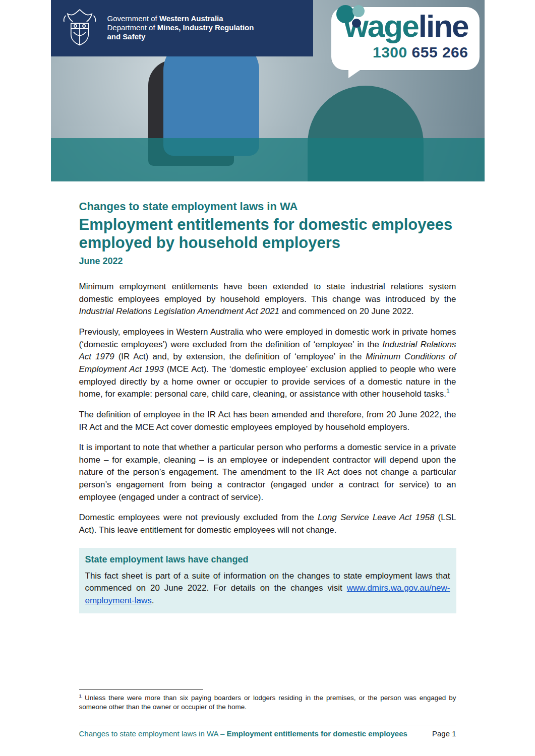Government of Western Australia
Department of Mines, Industry Regulation
and Safety
wageline
1300 655 266
Changes to state employment laws in WA
Employment entitlements for domestic employees employed by household employers
June 2022
Minimum employment entitlements have been extended to state industrial relations system domestic employees employed by household employers. This change was introduced by the Industrial Relations Legislation Amendment Act 2021 and commenced on 20 June 2022.
Previously, employees in Western Australia who were employed in domestic work in private homes (‘domestic employees’) were excluded from the definition of ‘employee’ in the Industrial Relations Act 1979 (IR Act) and, by extension, the definition of ‘employee’ in the Minimum Conditions of Employment Act 1993 (MCE Act). The ‘domestic employee’ exclusion applied to people who were employed directly by a home owner or occupier to provide services of a domestic nature in the home, for example: personal care, child care, cleaning, or assistance with other household tasks.1
The definition of employee in the IR Act has been amended and therefore, from 20 June 2022, the IR Act and the MCE Act cover domestic employees employed by household employers.
It is important to note that whether a particular person who performs a domestic service in a private home – for example, cleaning – is an employee or independent contractor will depend upon the nature of the person’s engagement. The amendment to the IR Act does not change a particular person’s engagement from being a contractor (engaged under a contract for service) to an employee (engaged under a contract of service).
Domestic employees were not previously excluded from the Long Service Leave Act 1958 (LSL Act). This leave entitlement for domestic employees will not change.
State employment laws have changed
This fact sheet is part of a suite of information on the changes to state employment laws that commenced on 20 June 2022. For details on the changes visit www.dmirs.wa.gov.au/new-employment-laws.
1 Unless there were more than six paying boarders or lodgers residing in the premises, or the person was engaged by someone other than the owner or occupier of the home.
Changes to state employment laws in WA – Employment entitlements for domestic employees
Page 1